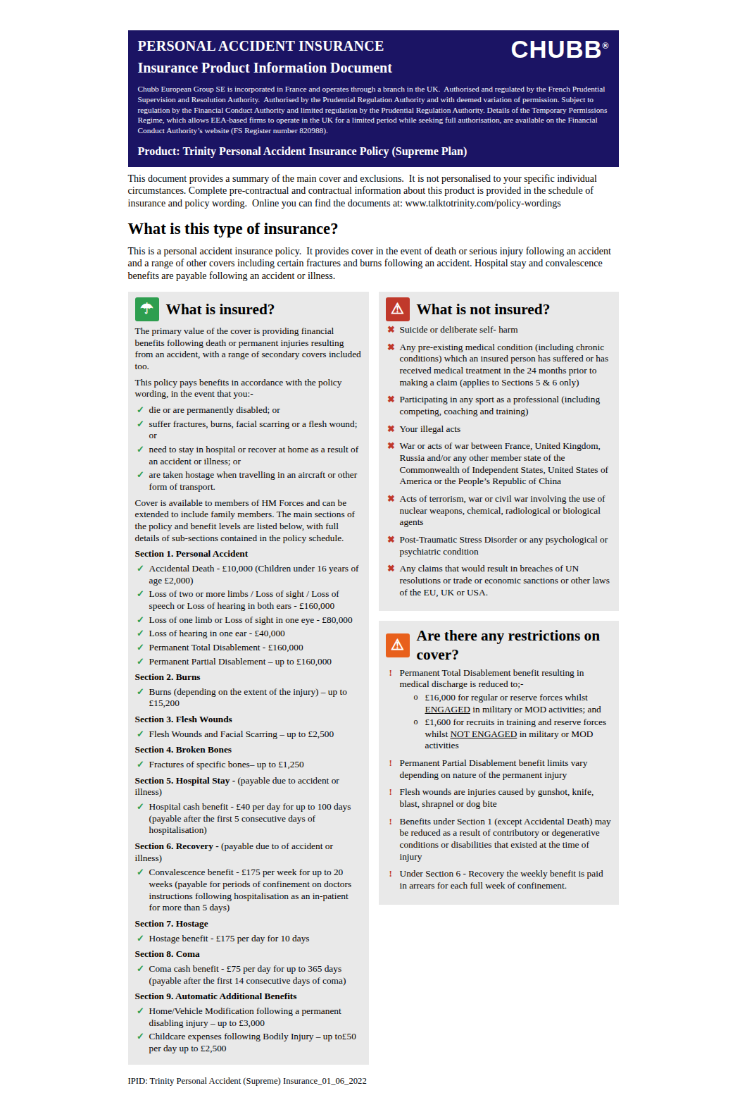PERSONAL ACCIDENT INSURANCE
Insurance Product Information Document
CHUBB®
Chubb European Group SE is incorporated in France and operates through a branch in the UK. Authorised and regulated by the French Prudential Supervision and Resolution Authority. Authorised by the Prudential Regulation Authority and with deemed variation of permission. Subject to regulation by the Financial Conduct Authority and limited regulation by the Prudential Regulation Authority. Details of the Temporary Permissions Regime, which allows EEA-based firms to operate in the UK for a limited period while seeking full authorisation, are available on the Financial Conduct Authority’s website (FS Register number 820988).
Product: Trinity Personal Accident Insurance Policy (Supreme Plan)
This document provides a summary of the main cover and exclusions. It is not personalised to your specific individual circumstances. Complete pre-contractual and contractual information about this product is provided in the schedule of insurance and policy wording. Online you can find the documents at: www.talktotrinity.com/policy-wordings
What is this type of insurance?
This is a personal accident insurance policy. It provides cover in the event of death or serious injury following an accident and a range of other covers including certain fractures and burns following an accident. Hospital stay and convalescence benefits are payable following an accident or illness.
☂
What is insured?
The primary value of the cover is providing financial benefits following death or permanent injuries resulting from an accident, with a range of secondary covers included too.
This policy pays benefits in accordance with the policy wording, in the event that you:-
die or are permanently disabled; or
suffer fractures, burns, facial scarring or a flesh wound; or
need to stay in hospital or recover at home as a result of an accident or illness; or
are taken hostage when travelling in an aircraft or other form of transport.
Cover is available to members of HM Forces and can be extended to include family members. The main sections of the policy and benefit levels are listed below, with full details of sub-sections contained in the policy schedule.
Section 1. Personal Accident
Accidental Death - £10,000 (Children under 16 years of age £2,000)
Loss of two or more limbs / Loss of sight / Loss of speech or Loss of hearing in both ears - £160,000
Loss of one limb or Loss of sight in one eye - £80,000
Loss of hearing in one ear - £40,000
Permanent Total Disablement - £160,000
Permanent Partial Disablement – up to £160,000
Section 2. Burns
Burns (depending on the extent of the injury) – up to £15,200
Section 3. Flesh Wounds
Flesh Wounds and Facial Scarring – up to £2,500
Section 4. Broken Bones
Fractures of specific bones– up to £1,250
Section 5. Hospital Stay - (payable due to accident or illness)
Hospital cash benefit - £40 per day for up to 100 days (payable after the first 5 consecutive days of hospitalisation)
Section 6. Recovery - (payable due to of accident or illness)
Convalescence benefit - £175 per week for up to 20 weeks (payable for periods of confinement on doctors instructions following hospitalisation as an in-patient for more than 5 days)
Section 7. Hostage
Hostage benefit - £175 per day for 10 days
Section 8. Coma
Coma cash benefit - £75 per day for up to 365 days (payable after the first 14 consecutive days of coma)
Section 9. Automatic Additional Benefits
Home/Vehicle Modification following a permanent disabling injury – up to £3,000
Childcare expenses following Bodily Injury – up to£50 per day up to £2,500
⚠
What is not insured?
Suicide or deliberate self- harm
Any pre-existing medical condition (including chronic conditions) which an insured person has suffered or has received medical treatment in the 24 months prior to making a claim (applies to Sections 5 & 6 only)
Participating in any sport as a professional (including competing, coaching and training)
Your illegal acts
War or acts of war between France, United Kingdom, Russia and/or any other member state of the Commonwealth of Independent States, United States of America or the People’s Republic of China
Acts of terrorism, war or civil war involving the use of nuclear weapons, chemical, radiological or biological agents
Post-Traumatic Stress Disorder or any psychological or psychiatric condition
Any claims that would result in breaches of UN resolutions or trade or economic sanctions or other laws of the EU, UK or USA.
⚠
Are there any restrictions on cover?
Permanent Total Disablement benefit resulting in medical discharge is reduced to;-
£16,000 for regular or reserve forces whilst ENGAGED in military or MOD activities; and
£1,600 for recruits in training and reserve forces whilst NOT ENGAGED in military or MOD activities
Permanent Partial Disablement benefit limits vary depending on nature of the permanent injury
Flesh wounds are injuries caused by gunshot, knife, blast, shrapnel or dog bite
Benefits under Section 1 (except Accidental Death) may be reduced as a result of contributory or degenerative conditions or disabilities that existed at the time of injury
Under Section 6 - Recovery the weekly benefit is paid in arrears for each full week of confinement.
IPID: Trinity Personal Accident (Supreme) Insurance_01_06_2022